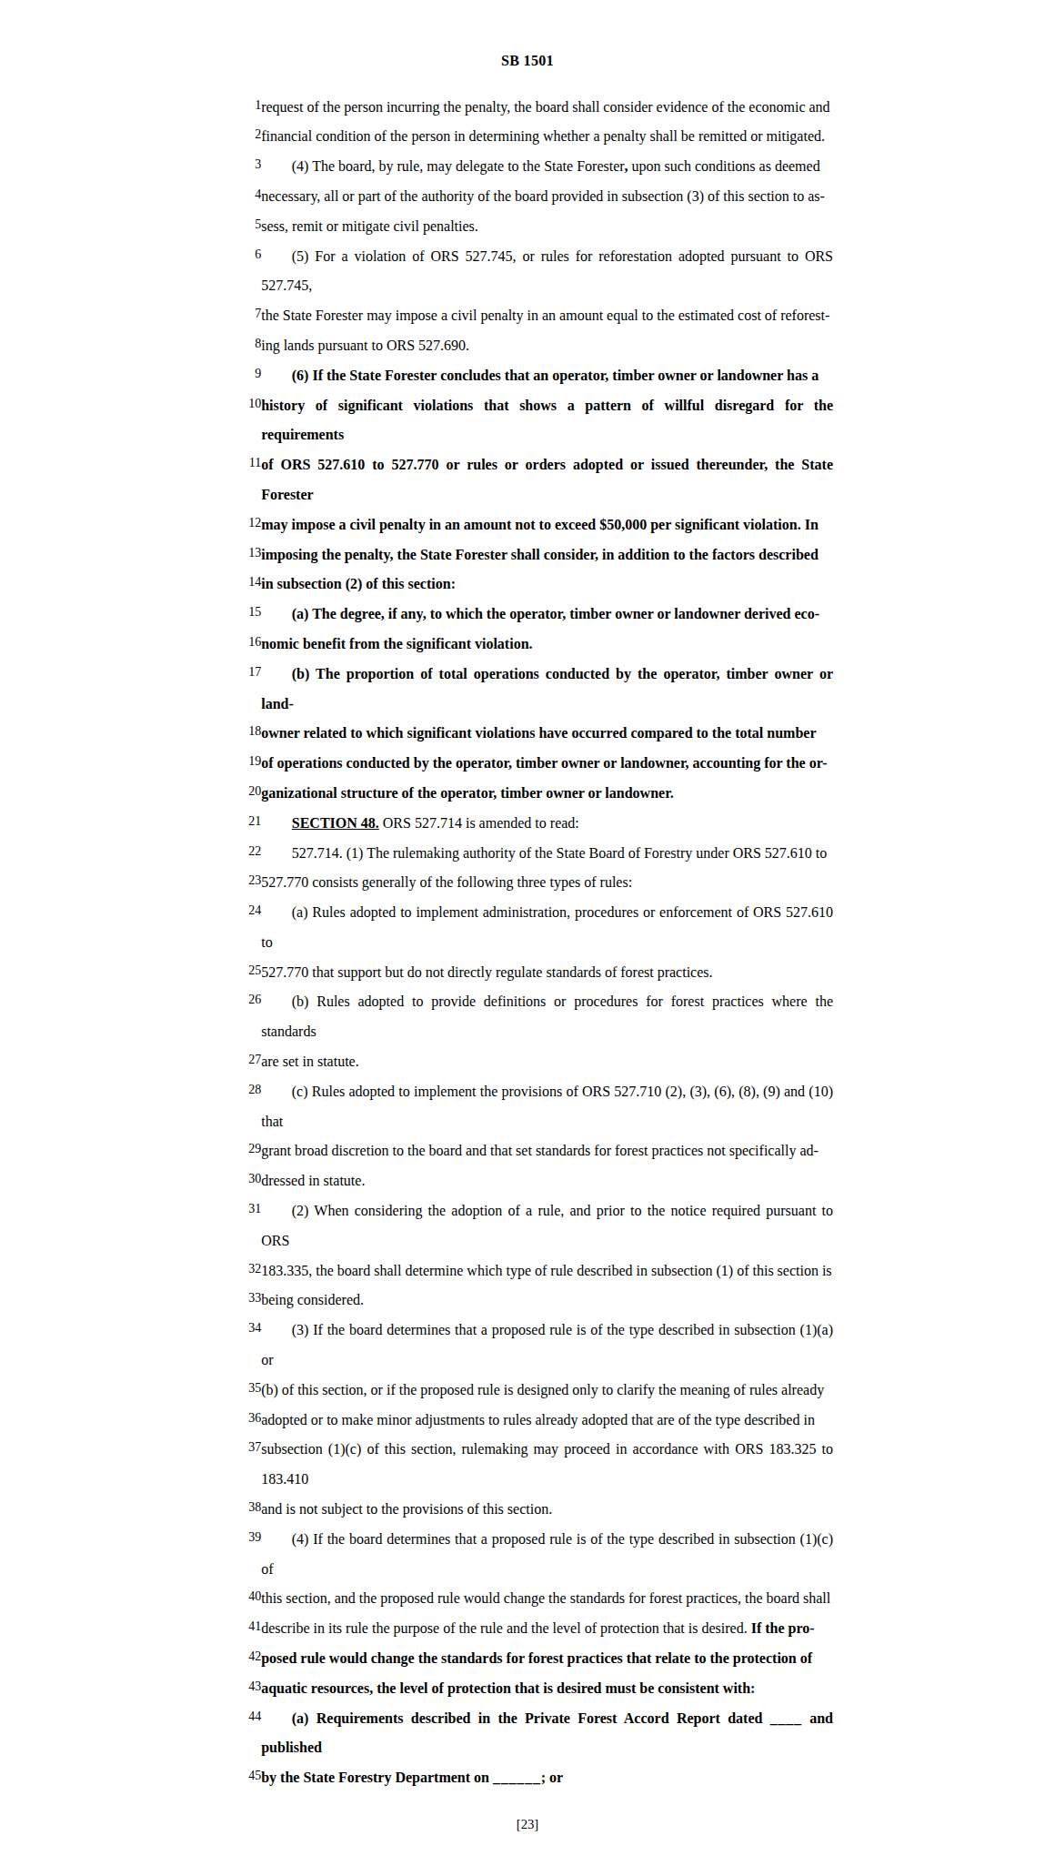SB 1501
| 1 | request of the person incurring the penalty, the board shall consider evidence of the economic and |
| 2 | financial condition of the person in determining whether a penalty shall be remitted or mitigated. |
| 3 | (4) The board, by rule, may delegate to the State Forester , upon such conditions as deemed |
| 4 | necessary, all or part of the authority of the board provided in subsection (3) of this section to as- |
| 5 | sess, remit or mitigate civil penalties. |
| 6 | (5) For a violation of ORS 527.745, or rules for reforestation adopted pursuant to ORS 527.745, |
| 7 | the State Forester may impose a civil penalty in an amount equal to the estimated cost of reforest- |
| 8 | ing lands pursuant to ORS 527.690. |
| 9 | (6) If the State Forester concludes that an operator, timber owner or landowner has a |
| 10 | history of significant violations that shows a pattern of willful disregard for the requirements |
| 11 | of ORS 527.610 to 527.770 or rules or orders adopted or issued thereunder, the State Forester |
| 12 | may impose a civil penalty in an amount not to exceed $50,000 per significant violation. In |
| 13 | imposing the penalty, the State Forester shall consider, in addition to the factors described |
| 14 | in subsection (2) of this section: |
| 15 | (a) The degree, if any, to which the operator, timber owner or landowner derived eco- |
| 16 | nomic benefit from the significant violation. |
| 17 | (b) The proportion of total operations conducted by the operator, timber owner or land- |
| 18 | owner related to which significant violations have occurred compared to the total number |
| 19 | of operations conducted by the operator, timber owner or landowner, accounting for the or- |
| 20 | ganizational structure of the operator, timber owner or landowner. |
| 21 | SECTION 48. ORS 527.714 is amended to read: |
| 22 | 527.714. (1) The rulemaking authority of the State Board of Forestry under ORS 527.610 to |
| 23 | 527.770 consists generally of the following three types of rules: |
| 24 | (a) Rules adopted to implement administration, procedures or enforcement of ORS 527.610 to |
| 25 | 527.770 that support but do not directly regulate standards of forest practices. |
| 26 | (b) Rules adopted to provide definitions or procedures for forest practices where the standards |
| 27 | are set in statute. |
| 28 | (c) Rules adopted to implement the provisions of ORS 527.710 (2), (3), (6), (8), (9) and (10) that |
| 29 | grant broad discretion to the board and that set standards for forest practices not specifically ad- |
| 30 | dressed in statute. |
| 31 | (2) When considering the adoption of a rule, and prior to the notice required pursuant to ORS |
| 32 | 183.335, the board shall determine which type of rule described in subsection (1) of this section is |
| 33 | being considered. |
| 34 | (3) If the board determines that a proposed rule is of the type described in subsection (1)(a) or |
| 35 | (b) of this section, or if the proposed rule is designed only to clarify the meaning of rules already |
| 36 | adopted or to make minor adjustments to rules already adopted that are of the type described in |
| 37 | subsection (1)(c) of this section, rulemaking may proceed in accordance with ORS 183.325 to 183.410 |
| 38 | and is not subject to the provisions of this section. |
| 39 | (4) If the board determines that a proposed rule is of the type described in subsection (1)(c) of |
| 40 | this section, and the proposed rule would change the standards for forest practices, the board shall |
| 41 | describe in its rule the purpose of the rule and the level of protection that is desired. If the pro- |
| 42 | posed rule would change the standards for forest practices that relate to the protection of |
| 43 | aquatic resources, the level of protection that is desired must be consistent with: |
| 44 | (a) Requirements described in the Private Forest Accord Report dated ____ and published |
| 45 | by the State Forestry Department on ______ ; or |
[23]